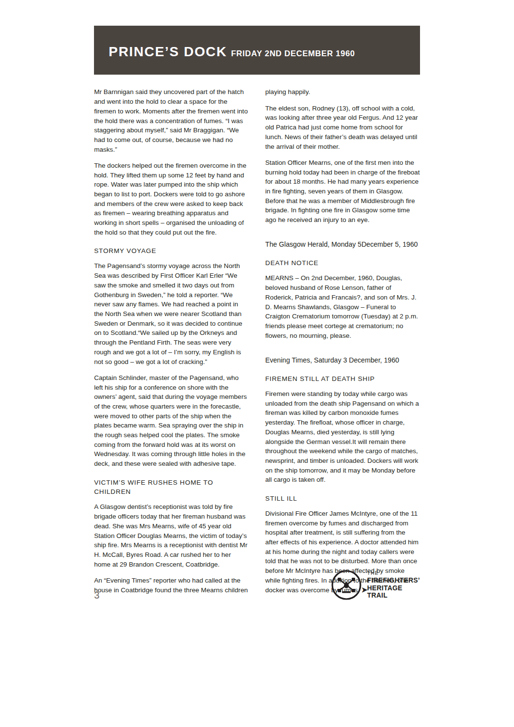Prince’s Dock
Friday 2nd December 1960
Mr Barnnigan said they uncovered part of the hatch and went into the hold to clear a space for the firemen to work. Moments after the firemen went into the hold there was a concentration of fumes. “I was staggering about myself,” said Mr Braggigan. “We had to come out, of course, because we had no masks.”
The dockers helped out the firemen overcome in the hold. They lifted them up some 12 feet by hand and rope. Water was later pumped into the ship which began to list to port. Dockers were told to go ashore and members of the crew were asked to keep back as firemen – wearing breathing apparatus and working in short spells – organised the unloading of the hold so that they could put out the fire.
Stormy Voyage
The Pagensand’s stormy voyage across the North Sea was described by First Officer Karl Erler “We saw the smoke and smelled it two days out from Gothenburg in Sweden,” he told a reporter. “We never saw any flames. We had reached a point in the North Sea when we were nearer Scotland than Sweden or Denmark, so it was decided to continue on to Scotland.“We sailed up by the Orkneys and through the Pentland Firth. The seas were very rough and we got a lot of – I’m sorry, my English is not so good – we got a lot of cracking.”
Captain Schlinder, master of the Pagensand, who left his ship for a conference on shore with the owners’ agent, said that during the voyage members of the crew, whose quarters were in the forecastle, were moved to other parts of the ship when the plates became warm. Sea spraying over the ship in the rough seas helped cool the plates. The smoke coming from the forward hold was at its worst on Wednesday. It was coming through little holes in the deck, and these were sealed with adhesive tape.
Victim’s Wife Rushes Home to Children
A Glasgow dentist’s receptionist was told by fire brigade officers today that her fireman husband was dead. She was Mrs Mearns, wife of 45 year old Station Officer Douglas Mearns, the victim of today’s ship fire. Mrs Mearns is a receptionist with dentist Mr H. McCall, Byres Road. A car rushed her to her home at 29 Brandon Crescent, Coatbridge.
An “Evening Times” reporter who had called at the house in Coatbridge found the three Mearns children playing happily.
The eldest son, Rodney (13), off school with a cold, was looking after three year old Fergus. And 12 year old Patrica had just come home from school for lunch. News of their father’s death was delayed until the arrival of their mother.
Station Officer Mearns, one of the first men into the burning hold today had been in charge of the fireboat for about 18 months. He had many years experience in fire fighting, seven years of them in Glasgow. Before that he was a member of Middlesbrough fire brigade. In fighting one fire in Glasgow some time ago he received an injury to an eye.
The Glasgow Herald, Monday 5December 5, 1960
Death Notice
MEARNS – On 2nd December, 1960, Douglas, beloved husband of Rose Lenson, father of Roderick, Patricia and Francais?, and son of Mrs. J. D. Mearns Shawlands, Glasgow – Funeral to Craigton Crematorium tomorrow (Tuesday) at 2 p.m. friends please meet cortege at crematorium; no flowers, no mourning, please.
Evening Times, Saturday 3 December, 1960
Firemen Still at Death Ship
Firemen were standing by today while cargo was unloaded from the death ship Pagensand on which a fireman was killed by carbon monoxide fumes yesterday. The firefloat, whose officer in charge, Douglas Mearns, died yesterday, is still lying alongside the German vessel.It will remain there throughout the weekend while the cargo of matches, newsprint, and timber is unloaded. Dockers will work on the ship tomorrow, and it may be Monday before all cargo is taken off.
Still Ill
Divisional Fire Officer James McIntyre, one of the 11 firemen overcome by fumes and discharged from hospital after treatment, is still suffering from the after effects of his experience. A doctor attended him at his home during the night and today callers were told that he was not to be disturbed. More than once before Mr McIntyre has been affected by smoke while fighting fires. In addition to the firemen, one docker was overcome by fumes. ➤
3
The Firefighters’
Heritage
Trail